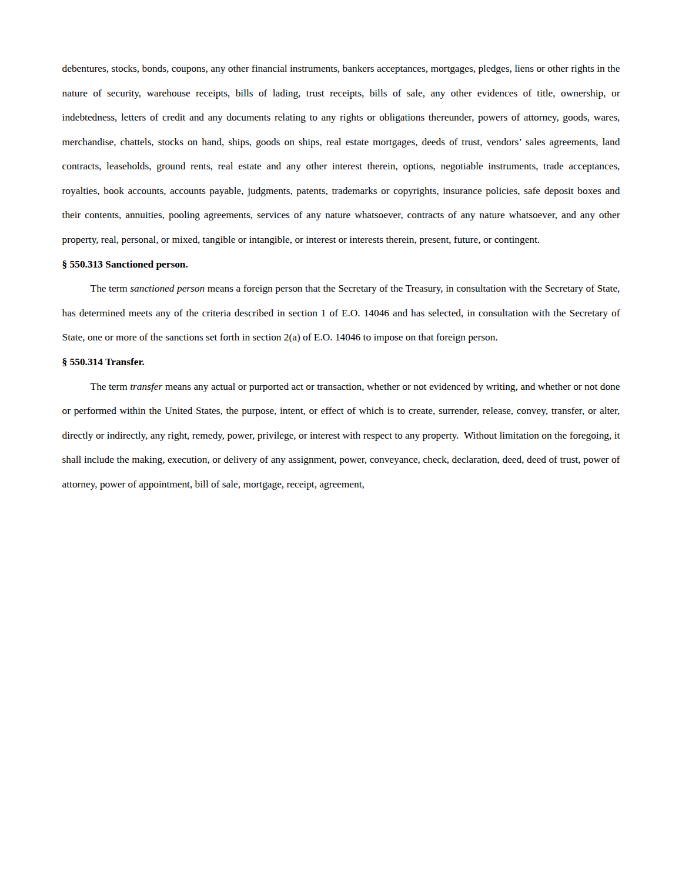debentures, stocks, bonds, coupons, any other financial instruments, bankers acceptances, mortgages, pledges, liens or other rights in the nature of security, warehouse receipts, bills of lading, trust receipts, bills of sale, any other evidences of title, ownership, or indebtedness, letters of credit and any documents relating to any rights or obligations thereunder, powers of attorney, goods, wares, merchandise, chattels, stocks on hand, ships, goods on ships, real estate mortgages, deeds of trust, vendors’ sales agreements, land contracts, leaseholds, ground rents, real estate and any other interest therein, options, negotiable instruments, trade acceptances, royalties, book accounts, accounts payable, judgments, patents, trademarks or copyrights, insurance policies, safe deposit boxes and their contents, annuities, pooling agreements, services of any nature whatsoever, contracts of any nature whatsoever, and any other property, real, personal, or mixed, tangible or intangible, or interest or interests therein, present, future, or contingent.
§ 550.313 Sanctioned person.
The term sanctioned person means a foreign person that the Secretary of the Treasury, in consultation with the Secretary of State, has determined meets any of the criteria described in section 1 of E.O. 14046 and has selected, in consultation with the Secretary of State, one or more of the sanctions set forth in section 2(a) of E.O. 14046 to impose on that foreign person.
§ 550.314 Transfer.
The term transfer means any actual or purported act or transaction, whether or not evidenced by writing, and whether or not done or performed within the United States, the purpose, intent, or effect of which is to create, surrender, release, convey, transfer, or alter, directly or indirectly, any right, remedy, power, privilege, or interest with respect to any property. Without limitation on the foregoing, it shall include the making, execution, or delivery of any assignment, power, conveyance, check, declaration, deed, deed of trust, power of attorney, power of appointment, bill of sale, mortgage, receipt, agreement,